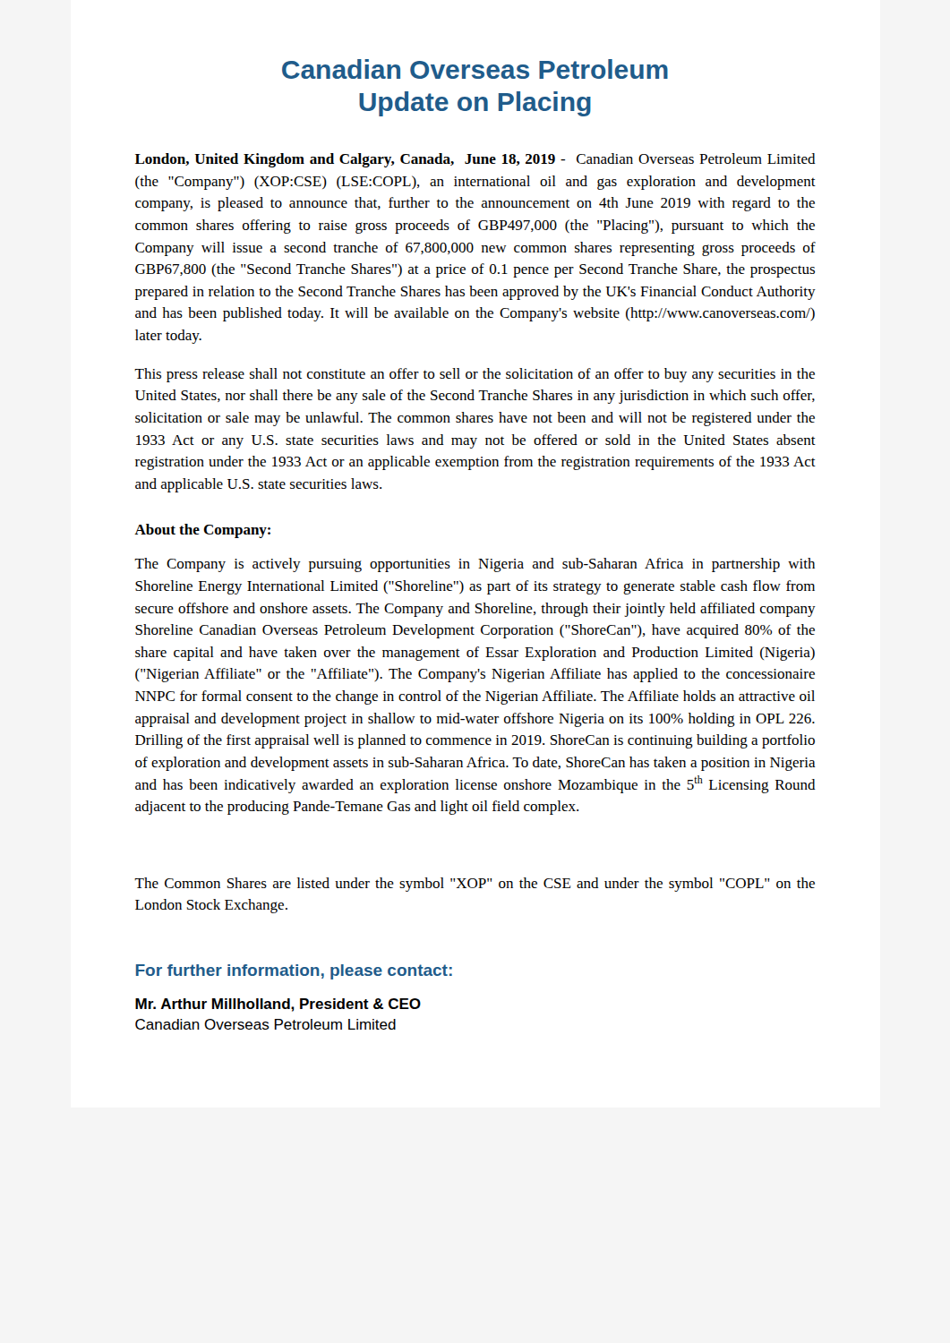Canadian Overseas Petroleum
Update on Placing
London, United Kingdom and Calgary, Canada, June 18, 2019 - Canadian Overseas Petroleum Limited (the "Company") (XOP:CSE) (LSE:COPL), an international oil and gas exploration and development company, is pleased to announce that, further to the announcement on 4th June 2019 with regard to the common shares offering to raise gross proceeds of GBP497,000 (the "Placing"), pursuant to which the Company will issue a second tranche of 67,800,000 new common shares representing gross proceeds of GBP67,800 (the "Second Tranche Shares") at a price of 0.1 pence per Second Tranche Share, the prospectus prepared in relation to the Second Tranche Shares has been approved by the UK's Financial Conduct Authority and has been published today. It will be available on the Company's website (http://www.canoverseas.com/) later today.
This press release shall not constitute an offer to sell or the solicitation of an offer to buy any securities in the United States, nor shall there be any sale of the Second Tranche Shares in any jurisdiction in which such offer, solicitation or sale may be unlawful. The common shares have not been and will not be registered under the 1933 Act or any U.S. state securities laws and may not be offered or sold in the United States absent registration under the 1933 Act or an applicable exemption from the registration requirements of the 1933 Act and applicable U.S. state securities laws.
About the Company:
The Company is actively pursuing opportunities in Nigeria and sub-Saharan Africa in partnership with Shoreline Energy International Limited ("Shoreline") as part of its strategy to generate stable cash flow from secure offshore and onshore assets. The Company and Shoreline, through their jointly held affiliated company Shoreline Canadian Overseas Petroleum Development Corporation ("ShoreCan"), have acquired 80% of the share capital and have taken over the management of Essar Exploration and Production Limited (Nigeria) ("Nigerian Affiliate" or the "Affiliate"). The Company's Nigerian Affiliate has applied to the concessionaire NNPC for formal consent to the change in control of the Nigerian Affiliate. The Affiliate holds an attractive oil appraisal and development project in shallow to mid-water offshore Nigeria on its 100% holding in OPL 226. Drilling of the first appraisal well is planned to commence in 2019. ShoreCan is continuing building a portfolio of exploration and development assets in sub-Saharan Africa. To date, ShoreCan has taken a position in Nigeria and has been indicatively awarded an exploration license onshore Mozambique in the 5th Licensing Round adjacent to the producing Pande-Temane Gas and light oil field complex.
The Common Shares are listed under the symbol "XOP" on the CSE and under the symbol "COPL" on the London Stock Exchange.
For further information, please contact:
Mr. Arthur Millholland, President & CEO
Canadian Overseas Petroleum Limited